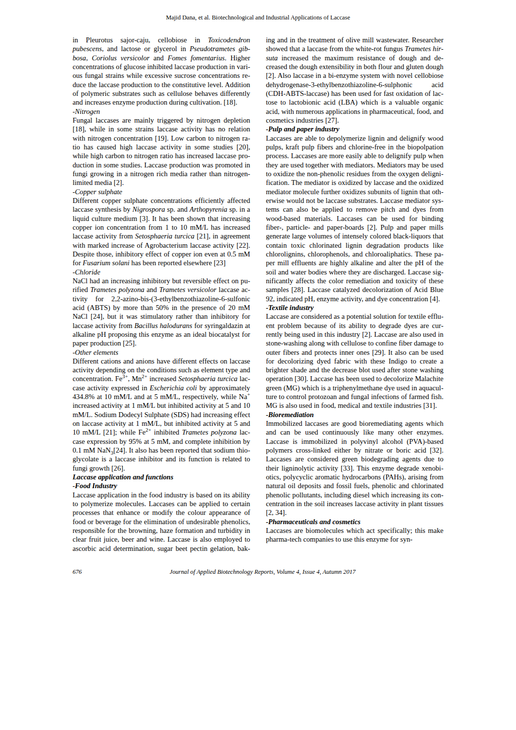Majid Dana, et al. Biotechnological and Industrial Applications of Laccase
in Pleurotus sajor-caju, cellobiose in Toxicodendron pubescens, and lactose or glycerol in Pseudotrametes gibbosa, Coriolus versicolor and Fomes fomentarius. Higher concentrations of glucose inhibited laccase production in various fungal strains while excessive sucrose concentrations reduce the laccase production to the constitutive level. Addition of polymeric substrates such as cellulose behaves differently and increases enzyme production during cultivation. [18].
-Nitrogen
Fungal laccases are mainly triggered by nitrogen depletion [18], while in some strains laccase activity has no relation with nitrogen concentration [19]. Low carbon to nitrogen ratio has caused high laccase activity in some studies [20], while high carbon to nitrogen ratio has increased laccase production in some studies. Laccase production was promoted in fungi growing in a nitrogen rich media rather than nitrogen-limited media [2].
-Copper sulphate
Different copper sulphate concentrations efficiently affected laccase synthesis by Nigrospora sp. and Arthopyrenia sp. in a liquid culture medium [3]. It has been shown that increasing copper ion concentration from 1 to 10 mM/L has increased laccase activity from Setosphaeria turcica [21], in agreement with marked increase of Agrobacterium laccase activity [22]. Despite those, inhibitory effect of copper ion even at 0.5 mM for Fusarium solani has been reported elsewhere [23]
-Chloride
NaCl had an increasing inhibitory but reversible effect on purified Trametes polyzona and Trametes versicolor laccase activity for 2,2-azino-bis-(3-ethylbenzothiazoline-6-sulfonic acid (ABTS) by more than 50% in the presence of 20 mM NaCl [24], but it was stimulatory rather than inhibitory for laccase activity from Bacillus halodurans for syringaldazin at alkaline pH proposing this enzyme as an ideal biocatalyst for paper production [25].
-Other elements
Different cations and anions have different effects on laccase activity depending on the conditions such as element type and concentration. Fe3+, Mn2+ increased Setosphaeria turcica laccase activity expressed in Escherichia coli by approximately 434.8% at 10 mM/L and at 5 mM/L, respectively, while Na+ increased activity at 1 mM/L but inhibited activity at 5 and 10 mM/L. Sodium Dodecyl Sulphate (SDS) had increasing effect on laccase activity at 1 mM/L, but inhibited activity at 5 and 10 mM/L [21]; while Fe2+ inhibited Trametes polyzona laccase expression by 95% at 5 mM, and complete inhibition by 0.1 mM NaN3[24]. It also has been reported that sodium thioglycolate is a laccase inhibitor and its function is related to fungi growth [26].
Laccase application and functions
-Food Industry
Laccase application in the food industry is based on its ability to polymerize molecules. Laccases can be applied to certain processes that enhance or modify the colour appearance of food or beverage for the elimination of undesirable phenolics, responsible for the browning, haze formation and turbidity in clear fruit juice, beer and wine. Laccase is also employed to ascorbic acid determination, sugar beet pectin gelation, baking and in the treatment of olive mill wastewater. Researcher showed that a laccase from the white-rot fungus Trametes hirsuta increased the maximum resistance of dough and decreased the dough extensibility in both flour and gluten dough [2]. Also laccase in a bi-enzyme system with novel cellobiose dehydrogenase-3-ethylbenzothiazoline-6-sulphonic acid (CDH-ABTS-laccase) has been used for fast oxidation of lactose to lactobionic acid (LBA) which is a valuable organic acid, with numerous applications in pharmaceutical, food, and cosmetics industries [27].
-Pulp and paper industry
Laccases are able to depolymerize lignin and delignify wood pulps, kraft pulp fibers and chlorine-free in the biopolpation process. Laccases are more easily able to delignify pulp when they are used together with mediators. Mediators may be used to oxidize the non-phenolic residues from the oxygen delignification. The mediator is oxidized by laccase and the oxidized mediator molecule further oxidizes subunits of lignin that otherwise would not be laccase substrates. Laccase mediator systems can also be applied to remove pitch and dyes from wood-based materials. Laccases can be used for binding fiber-, particle- and paper-boards [2]. Pulp and paper mills generate large volumes of intensely colored black-liquors that contain toxic chlorinated lignin degradation products like chlorolignins, chlorophenols, and chloroaliphatics. These paper mill effluents are highly alkaline and alter the pH of the soil and water bodies where they are discharged. Laccase significantly affects the color remediation and toxicity of these samples [28]. Laccase catalyzed decolorization of Acid Blue 92, indicated pH, enzyme activity, and dye concentration [4].
-Textile industry
Laccase are considered as a potential solution for textile effluent problem because of its ability to degrade dyes are currently being used in this industry [2]. Laccase are also used in stone-washing along with cellulose to confine fiber damage to outer fibers and protects inner ones [29]. It also can be used for decolorizing dyed fabric with these Indigo to create a brighter shade and the decrease blot used after stone washing operation [30]. Laccase has been used to decolorize Malachite green (MG) which is a triphenylmethane dye used in aquaculture to control protozoan and fungal infections of farmed fish. MG is also used in food, medical and textile industries [31].
-Bioremediation
Immobilized laccases are good bioremediating agents which and can be used continuously like many other enzymes. Laccase is immobilized in polyvinyl alcohol (PVA)-based polymers cross-linked either by nitrate or boric acid [32]. Laccases are considered green biodegrading agents due to their ligninolytic activity [33]. This enzyme degrade xenobiotics, polycyclic aromatic hydrocarbons (PAHs), arising from natural oil deposits and fossil fuels, phenolic and chlorinated phenolic pollutants, including diesel which increasing its concentration in the soil increases laccase activity in plant tissues [2, 34].
-Pharmaceuticals and cosmetics
Laccases are biomolecules which act specifically; this make pharma-tech companies to use this enzyme for syn-
676 Journal of Applied Biotechnology Reports, Volume 4, Issue 4, Autumn 2017